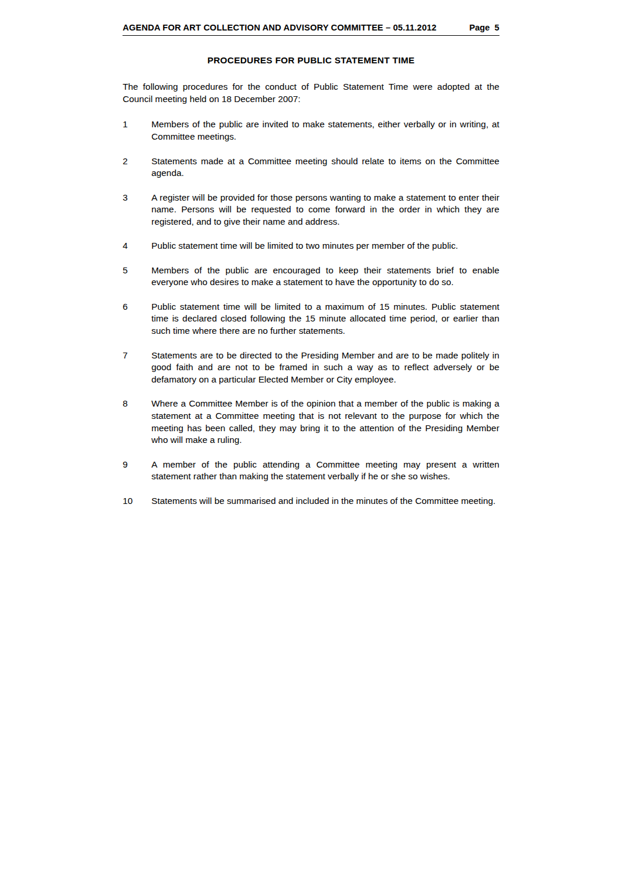AGENDA FOR ART COLLECTION AND ADVISORY COMMITTEE – 05.11.2012 Page 5
PROCEDURES FOR PUBLIC STATEMENT TIME
The following procedures for the conduct of Public Statement Time were adopted at the Council meeting held on 18 December 2007:
Members of the public are invited to make statements, either verbally or in writing, at Committee meetings.
Statements made at a Committee meeting should relate to items on the Committee agenda.
A register will be provided for those persons wanting to make a statement to enter their name. Persons will be requested to come forward in the order in which they are registered, and to give their name and address.
Public statement time will be limited to two minutes per member of the public.
Members of the public are encouraged to keep their statements brief to enable everyone who desires to make a statement to have the opportunity to do so.
Public statement time will be limited to a maximum of 15 minutes. Public statement time is declared closed following the 15 minute allocated time period, or earlier than such time where there are no further statements.
Statements are to be directed to the Presiding Member and are to be made politely in good faith and are not to be framed in such a way as to reflect adversely or be defamatory on a particular Elected Member or City employee.
Where a Committee Member is of the opinion that a member of the public is making a statement at a Committee meeting that is not relevant to the purpose for which the meeting has been called, they may bring it to the attention of the Presiding Member who will make a ruling.
A member of the public attending a Committee meeting may present a written statement rather than making the statement verbally if he or she so wishes.
Statements will be summarised and included in the minutes of the Committee meeting.